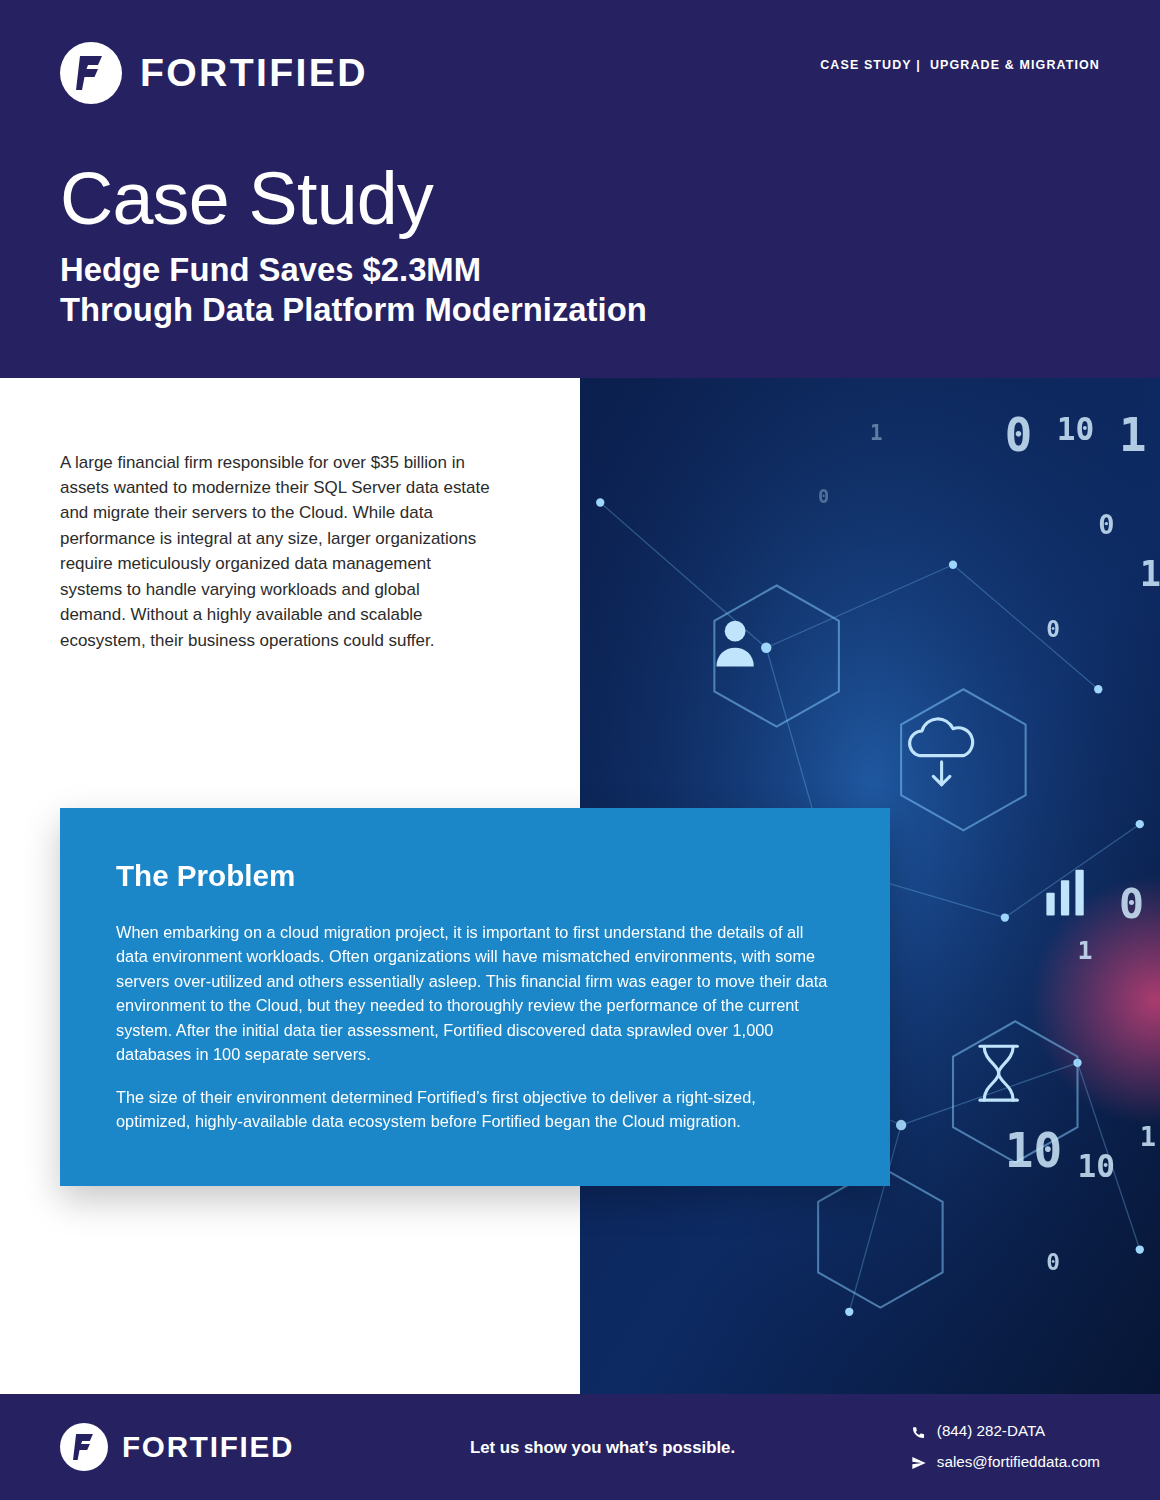FORTIFIED
CASE STUDY | UPGRADE & MIGRATION
Case Study
Hedge Fund Saves $2.3MM
Through Data Platform Modernization
A large financial firm responsible for over $35 billion in assets wanted to modernize their SQL Server data estate and migrate their servers to the Cloud. While data performance is integral at any size, larger organizations require meticulously organized data management systems to handle varying workloads and global demand. Without a highly available and scalable ecosystem, their business operations could suffer.
0 10 1 0 1 0 0 1 10 10 1 0 1 0
The Problem
When embarking on a cloud migration project, it is important to first understand the details of all data environment workloads. Often organizations will have mismatched environments, with some servers over-utilized and others essentially asleep. This financial firm was eager to move their data environment to the Cloud, but they needed to thoroughly review the performance of the current system. After the initial data tier assessment, Fortified discovered data sprawled over 1,000 databases in 100 separate servers.
The size of their environment determined Fortified’s first objective to deliver a right-sized, optimized, highly-available data ecosystem before Fortified began the Cloud migration.
FORTIFIED
Let us show you what’s possible.
(844) 282-DATA sales@fortifieddata.com